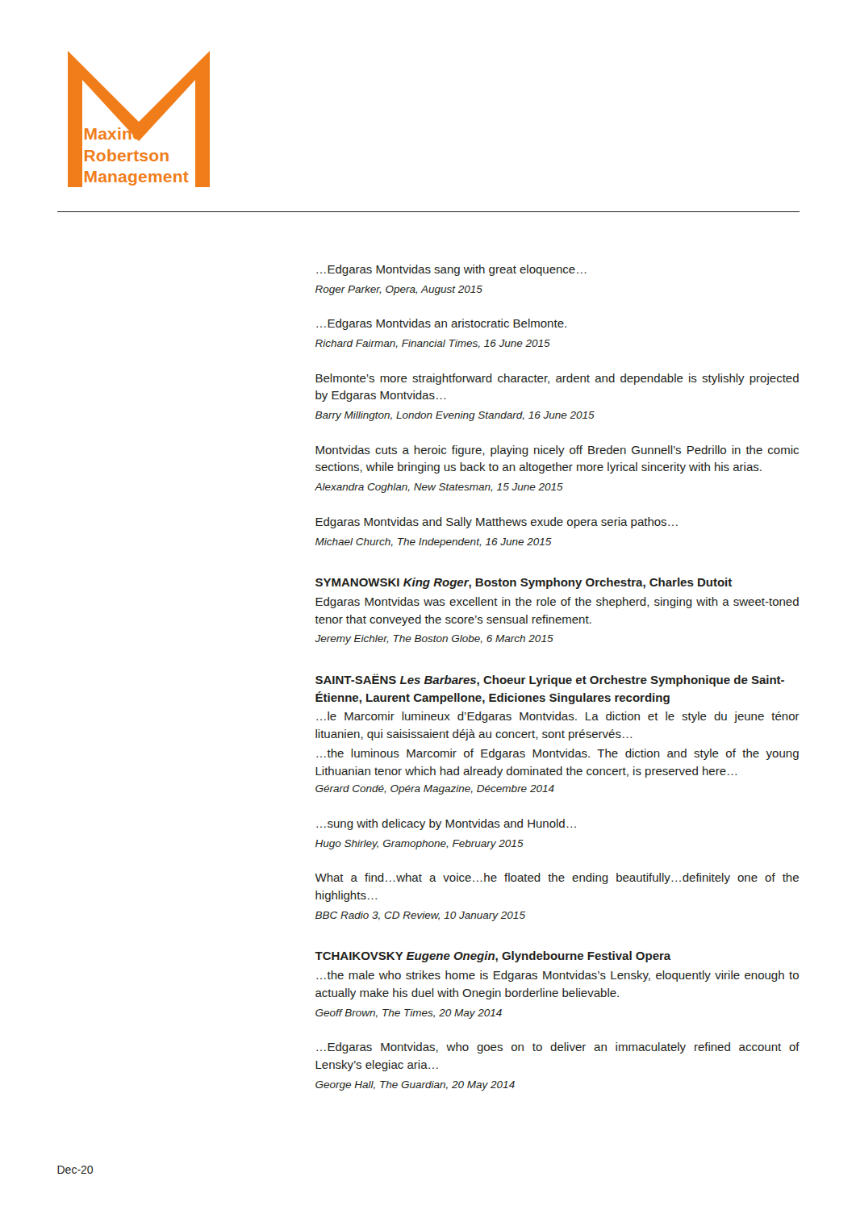Maxine
Robertson
Management
…Edgaras Montvidas sang with great eloquence…
Roger Parker, Opera, August 2015
…Edgaras Montvidas an aristocratic Belmonte.
Richard Fairman, Financial Times, 16 June 2015
Belmonte’s more straightforward character, ardent and dependable is stylishly projected by Edgaras Montvidas…
Barry Millington, London Evening Standard, 16 June 2015
Montvidas cuts a heroic figure, playing nicely off Breden Gunnell’s Pedrillo in the comic sections, while bringing us back to an altogether more lyrical sincerity with his arias.
Alexandra Coghlan, New Statesman, 15 June 2015
Edgaras Montvidas and Sally Matthews exude opera seria pathos…
Michael Church, The Independent, 16 June 2015
SYMANOWSKI King Roger, Boston Symphony Orchestra, Charles Dutoit
Edgaras Montvidas was excellent in the role of the shepherd, singing with a sweet-toned tenor that conveyed the score’s sensual refinement.
Jeremy Eichler, The Boston Globe, 6 March 2015
SAINT-SAËNS Les Barbares, Choeur Lyrique et Orchestre Symphonique de Saint-Étienne, Laurent Campellone, Ediciones Singulares recording
…le Marcomir lumineux d’Edgaras Montvidas. La diction et le style du jeune ténor lituanien, qui saisissaient déjà au concert, sont préservés…
…the luminous Marcomir of Edgaras Montvidas. The diction and style of the young Lithuanian tenor which had already dominated the concert, is preserved here…
Gérard Condé, Opéra Magazine, Décembre 2014
…sung with delicacy by Montvidas and Hunold…
Hugo Shirley, Gramophone, February 2015
What a find…what a voice…he floated the ending beautifully…definitely one of the highlights…
BBC Radio 3, CD Review, 10 January 2015
TCHAIKOVSKY Eugene Onegin, Glyndebourne Festival Opera
…the male who strikes home is Edgaras Montvidas’s Lensky, eloquently virile enough to actually make his duel with Onegin borderline believable.
Geoff Brown, The Times, 20 May 2014
…Edgaras Montvidas, who goes on to deliver an immaculately refined account of Lensky’s elegiac aria…
George Hall, The Guardian, 20 May 2014
Dec-20